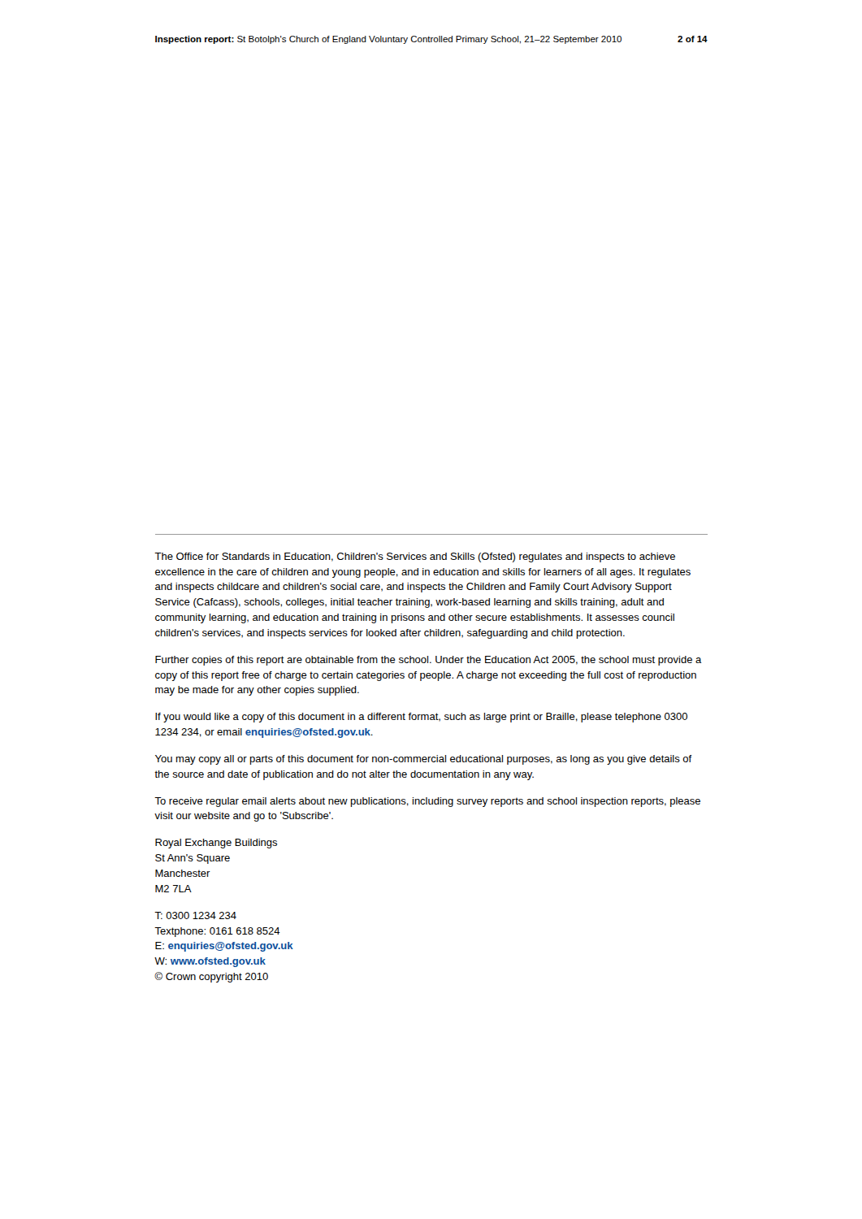Inspection report: St Botolph's Church of England Voluntary Controlled Primary School, 21–22 September 2010
2 of 14
The Office for Standards in Education, Children's Services and Skills (Ofsted) regulates and inspects to achieve excellence in the care of children and young people, and in education and skills for learners of all ages. It regulates and inspects childcare and children's social care, and inspects the Children and Family Court Advisory Support Service (Cafcass), schools, colleges, initial teacher training, work-based learning and skills training, adult and community learning, and education and training in prisons and other secure establishments. It assesses council children's services, and inspects services for looked after children, safeguarding and child protection.
Further copies of this report are obtainable from the school. Under the Education Act 2005, the school must provide a copy of this report free of charge to certain categories of people. A charge not exceeding the full cost of reproduction may be made for any other copies supplied.
If you would like a copy of this document in a different format, such as large print or Braille, please telephone 0300 1234 234, or email enquiries@ofsted.gov.uk.
You may copy all or parts of this document for non-commercial educational purposes, as long as you give details of the source and date of publication and do not alter the documentation in any way.
To receive regular email alerts about new publications, including survey reports and school inspection reports, please visit our website and go to 'Subscribe'.
Royal Exchange Buildings
St Ann's Square
Manchester
M2 7LA
T: 0300 1234 234
Textphone: 0161 618 8524
E: enquiries@ofsted.gov.uk
W: www.ofsted.gov.uk
© Crown copyright 2010